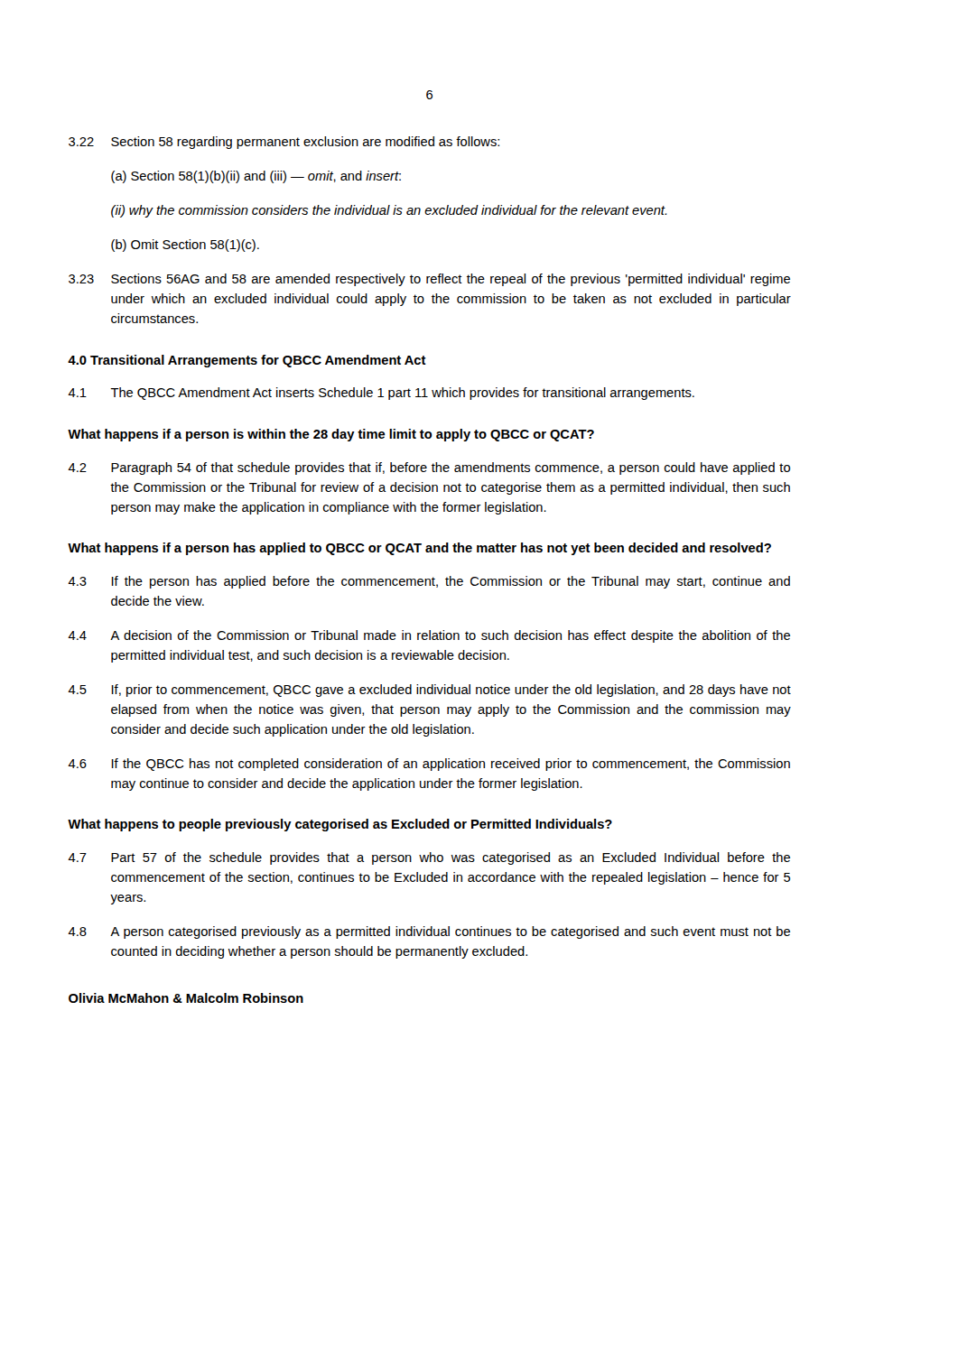6
3.22
Section 58 regarding permanent exclusion are modified as follows:
(a) Section 58(1)(b)(ii) and (iii) — omit, and insert:
(ii) why the commission considers the individual is an excluded individual for the relevant event.
(b) Omit Section 58(1)(c).
3.23
Sections 56AG and 58 are amended respectively to reflect the repeal of the previous 'permitted individual' regime under which an excluded individual could apply to the commission to be taken as not excluded in particular circumstances.
4.0 Transitional Arrangements for QBCC Amendment Act
4.1
The QBCC Amendment Act inserts Schedule 1 part 11 which provides for transitional arrangements.
What happens if a person is within the 28 day time limit to apply to QBCC or QCAT?
4.2
Paragraph 54 of that schedule provides that if, before the amendments commence, a person could have applied to the Commission or the Tribunal for review of a decision not to categorise them as a permitted individual, then such person may make the application in compliance with the former legislation.
What happens if a person has applied to QBCC or QCAT and the matter has not yet been decided and resolved?
4.3
If the person has applied before the commencement, the Commission or the Tribunal may start, continue and decide the view.
4.4
A decision of the Commission or Tribunal made in relation to such decision has effect despite the abolition of the permitted individual test, and such decision is a reviewable decision.
4.5
If, prior to commencement, QBCC gave a excluded individual notice under the old legislation, and 28 days have not elapsed from when the notice was given, that person may apply to the Commission and the commission may consider and decide such application under the old legislation.
4.6
If the QBCC has not completed consideration of an application received prior to commencement, the Commission may continue to consider and decide the application under the former legislation.
What happens to people previously categorised as Excluded or Permitted Individuals?
4.7
Part 57 of the schedule provides that a person who was categorised as an Excluded Individual before the commencement of the section, continues to be Excluded in accordance with the repealed legislation – hence for 5 years.
4.8
A person categorised previously as a permitted individual continues to be categorised and such event must not be counted in deciding whether a person should be permanently excluded.
Olivia McMahon & Malcolm Robinson